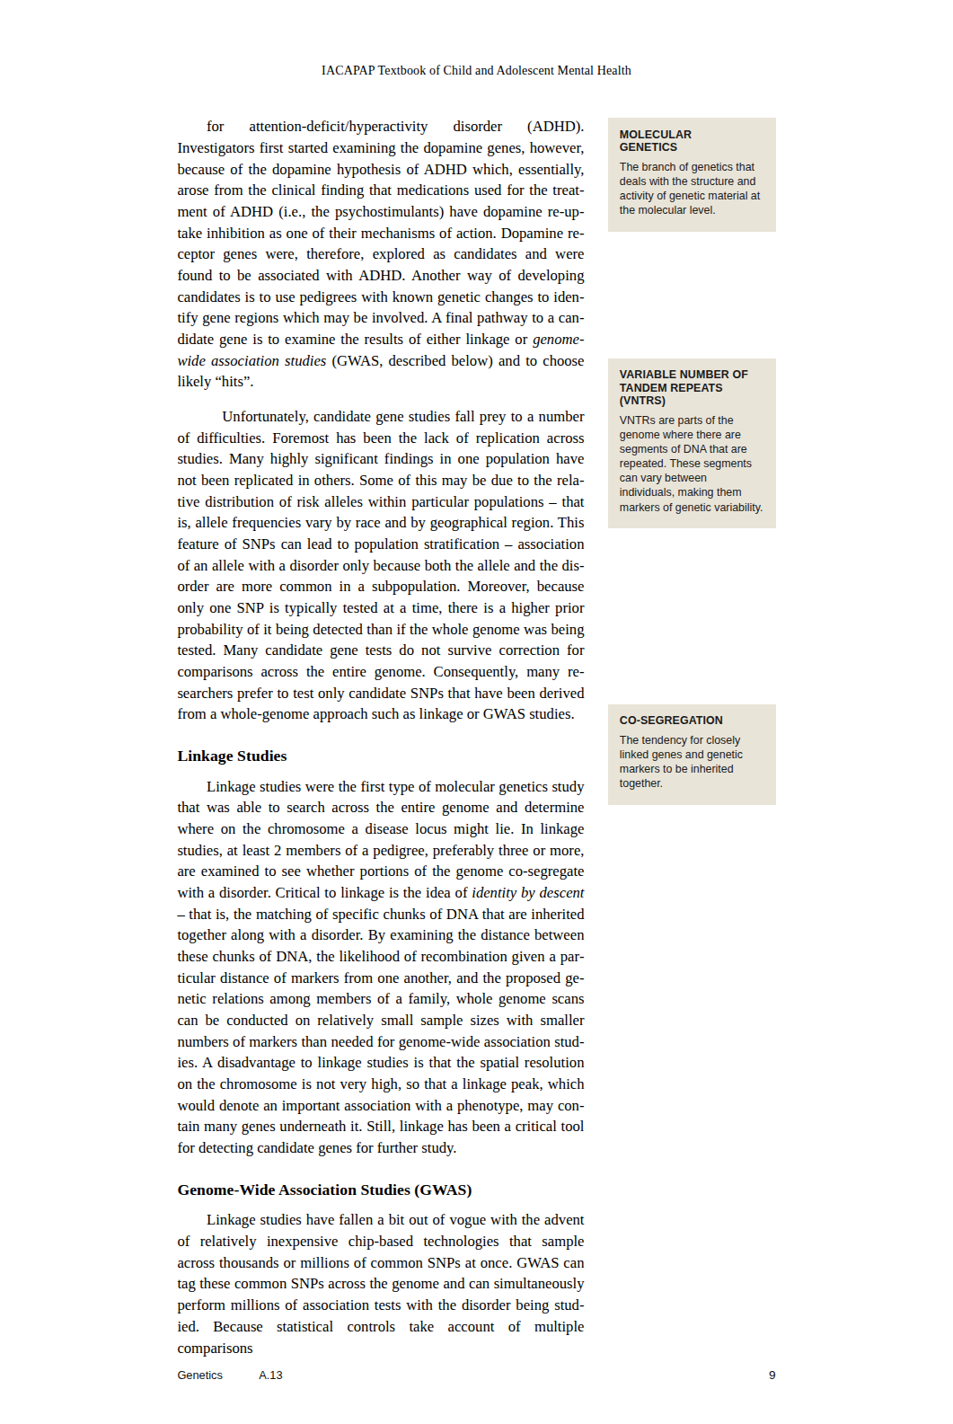IACAPAP Textbook of Child and Adolescent Mental Health
for attention-deficit/hyperactivity disorder (ADHD). Investigators first started examining the dopamine genes, however, because of the dopamine hypothesis of ADHD which, essentially, arose from the clinical finding that medications used for the treatment of ADHD (i.e., the psychostimulants) have dopamine re-uptake inhibition as one of their mechanisms of action. Dopamine receptor genes were, therefore, explored as candidates and were found to be associated with ADHD. Another way of developing candidates is to use pedigrees with known genetic changes to identify gene regions which may be involved. A final pathway to a candidate gene is to examine the results of either linkage or genome-wide association studies (GWAS, described below) and to choose likely “hits”.
Unfortunately, candidate gene studies fall prey to a number of difficulties. Foremost has been the lack of replication across studies. Many highly significant findings in one population have not been replicated in others. Some of this may be due to the relative distribution of risk alleles within particular populations – that is, allele frequencies vary by race and by geographical region. This feature of SNPs can lead to population stratification – association of an allele with a disorder only because both the allele and the disorder are more common in a subpopulation. Moreover, because only one SNP is typically tested at a time, there is a higher prior probability of it being detected than if the whole genome was being tested. Many candidate gene tests do not survive correction for comparisons across the entire genome. Consequently, many researchers prefer to test only candidate SNPs that have been derived from a whole-genome approach such as linkage or GWAS studies.
Linkage Studies
Linkage studies were the first type of molecular genetics study that was able to search across the entire genome and determine where on the chromosome a disease locus might lie. In linkage studies, at least 2 members of a pedigree, preferably three or more, are examined to see whether portions of the genome co-segregate with a disorder. Critical to linkage is the idea of identity by descent – that is, the matching of specific chunks of DNA that are inherited together along with a disorder. By examining the distance between these chunks of DNA, the likelihood of recombination given a particular distance of markers from one another, and the proposed genetic relations among members of a family, whole genome scans can be conducted on relatively small sample sizes with smaller numbers of markers than needed for genome-wide association studies. A disadvantage to linkage studies is that the spatial resolution on the chromosome is not very high, so that a linkage peak, which would denote an important association with a phenotype, may contain many genes underneath it. Still, linkage has been a critical tool for detecting candidate genes for further study.
Genome-Wide Association Studies (GWAS)
Linkage studies have fallen a bit out of vogue with the advent of relatively inexpensive chip-based technologies that sample across thousands or millions of common SNPs at once. GWAS can tag these common SNPs across the genome and can simultaneously perform millions of association tests with the disorder being studied. Because statistical controls take account of multiple comparisons
Molecular
Genetics
The branch of genetics that deals with the structure and activity of genetic material at the molecular level.
Variable Number of Tandem Repeats (VNTRs)
VNTRs are parts of the genome where there are segments of DNA that are repeated. These segments can vary between individuals, making them markers of genetic variability.
Co-segregation
The tendency for closely linked genes and genetic markers to be inherited together.
Genetics A.13 9